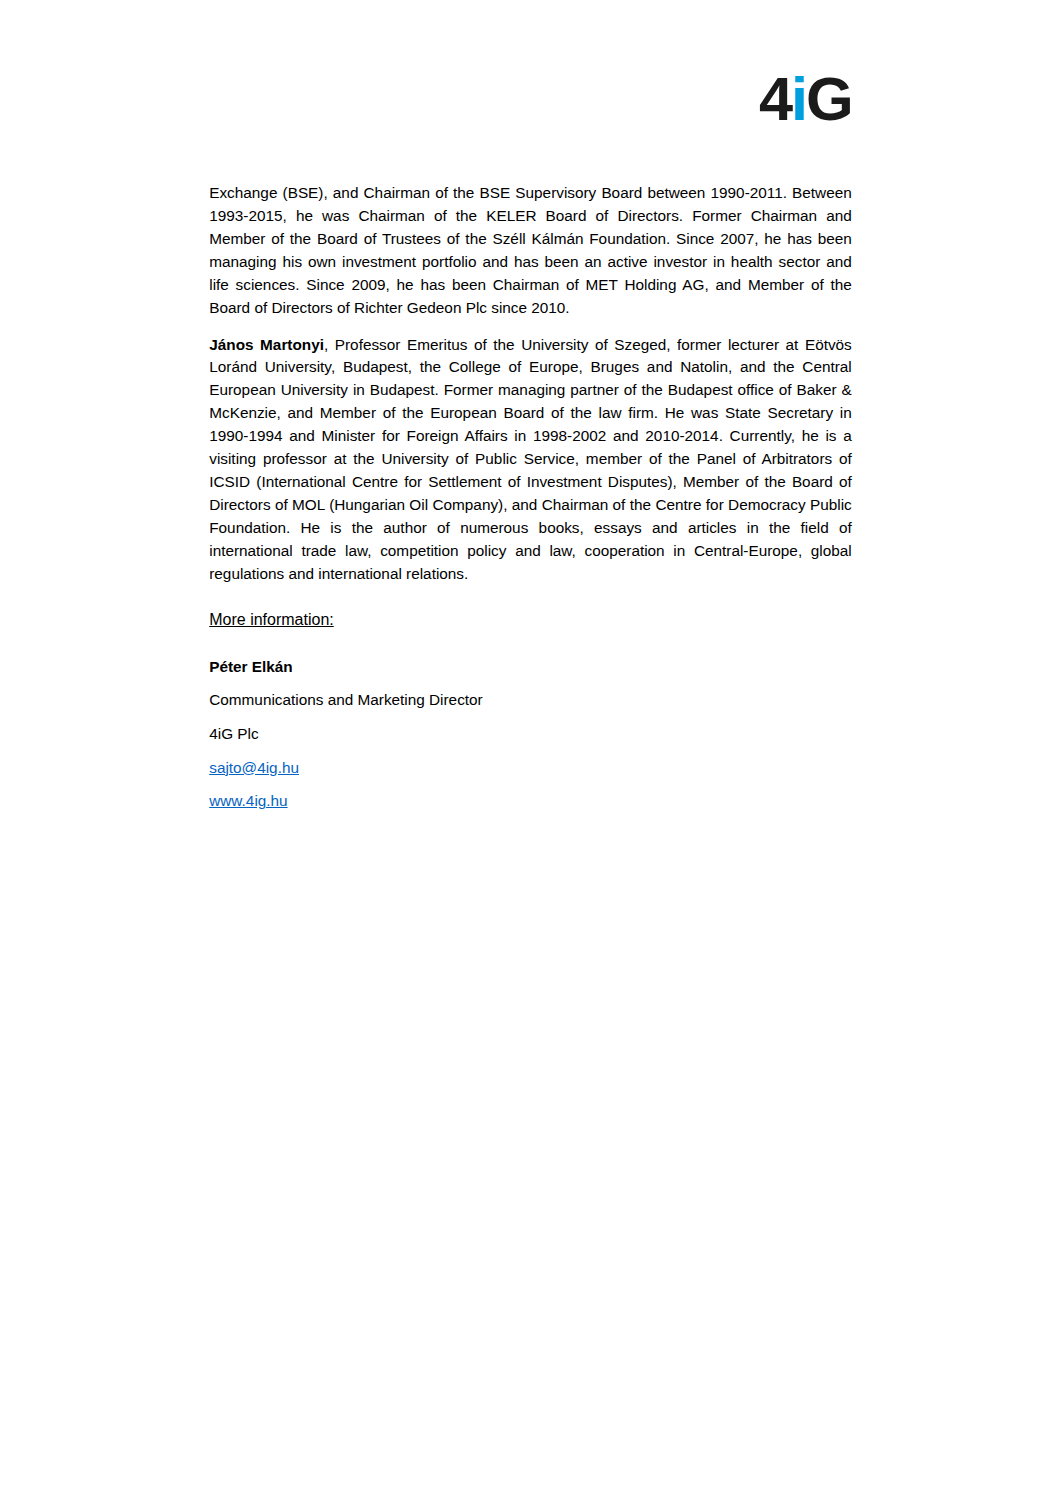4i G
Exchange (BSE), and Chairman of the BSE Supervisory Board between 1990-2011. Between 1993-2015, he was Chairman of the KELER Board of Directors. Former Chairman and Member of the Board of Trustees of the Széll Kálmán Foundation. Since 2007, he has been managing his own investment portfolio and has been an active investor in health sector and life sciences. Since 2009, he has been Chairman of MET Holding AG, and Member of the Board of Directors of Richter Gedeon Plc since 2010.
János Martonyi, Professor Emeritus of the University of Szeged, former lecturer at Eötvös Loránd University, Budapest, the College of Europe, Bruges and Natolin, and the Central European University in Budapest. Former managing partner of the Budapest office of Baker & McKenzie, and Member of the European Board of the law firm. He was State Secretary in 1990-1994 and Minister for Foreign Affairs in 1998-2002 and 2010-2014. Currently, he is a visiting professor at the University of Public Service, member of the Panel of Arbitrators of ICSID (International Centre for Settlement of Investment Disputes), Member of the Board of Directors of MOL (Hungarian Oil Company), and Chairman of the Centre for Democracy Public Foundation. He is the author of numerous books, essays and articles in the field of international trade law, competition policy and law, cooperation in Central-Europe, global regulations and international relations.
More information:
Péter Elkán
Communications and Marketing Director
4iG Plc
sajto@4ig.hu
www.4ig.hu